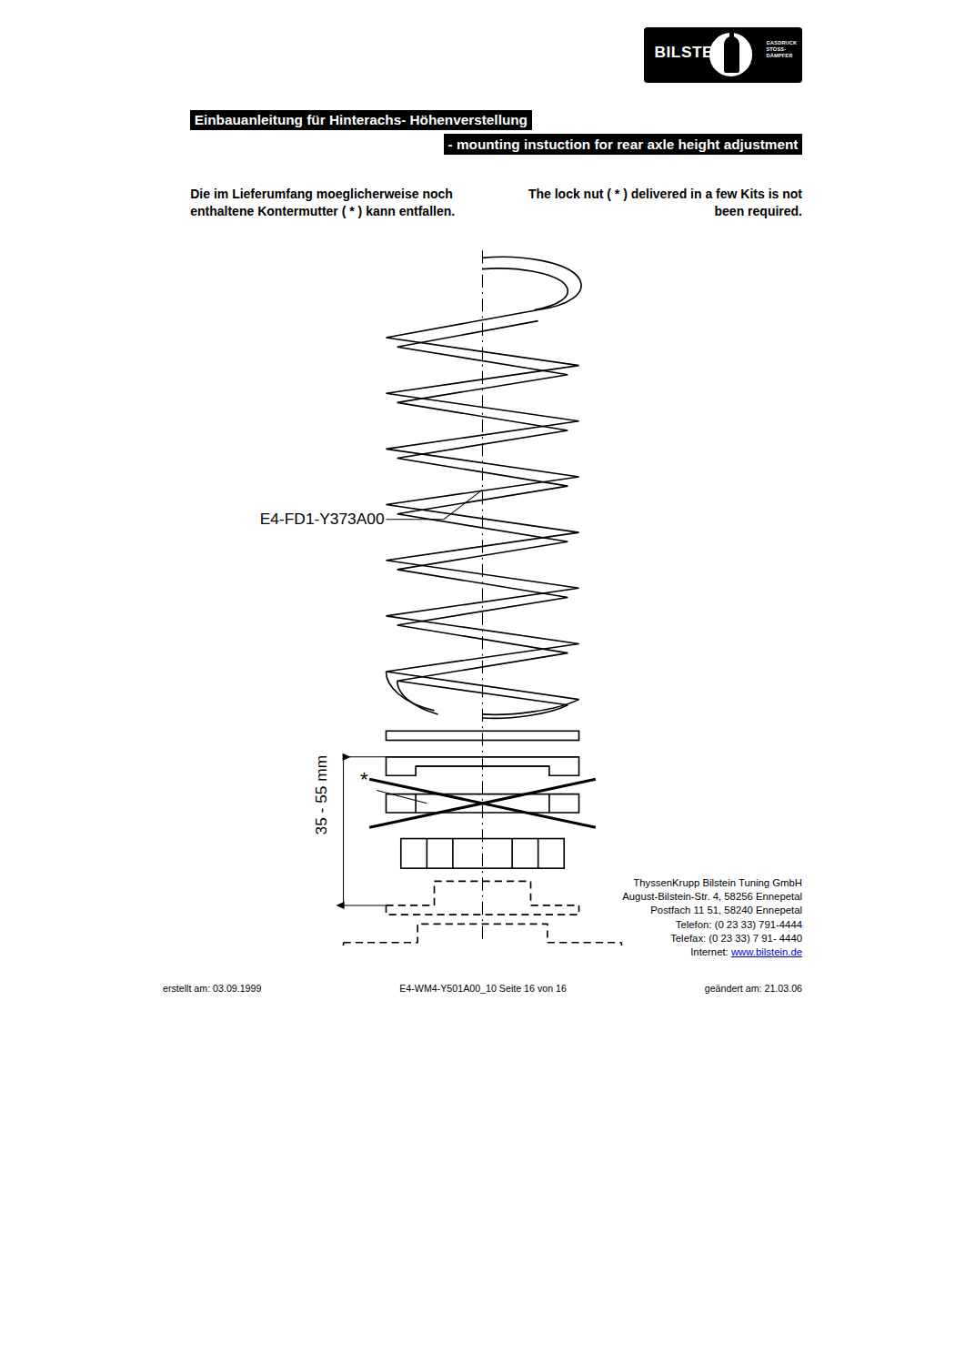BILSTEIN ® GASDRUCK
STOSS-
DÄMPFER
Einbauanleitung für Hinterachs- Höhenverstellung - mounting instuction for rear axle height adjustment
Die im Lieferumfang moeglicherweise noch enthaltene Kontermutter ( * ) kann entfallen.
The lock nut ( * ) delivered in a few Kits is not been required.
E4-FD1-Y373A00 * 35 - 55 mm
ThyssenKrupp Bilstein Tuning GmbH
August-Bilstein-Str. 4, 58256 Ennepetal
Postfach 11 51, 58240 Ennepetal
Telefon: (0 23 33) 791-4444
Telefax: (0 23 33) 7 91- 4440
Internet: www.bilstein.de
erstellt am: 03.09.1999 E4-WM4-Y501A00_10 Seite 16 von 16 geändert am: 21.03.06